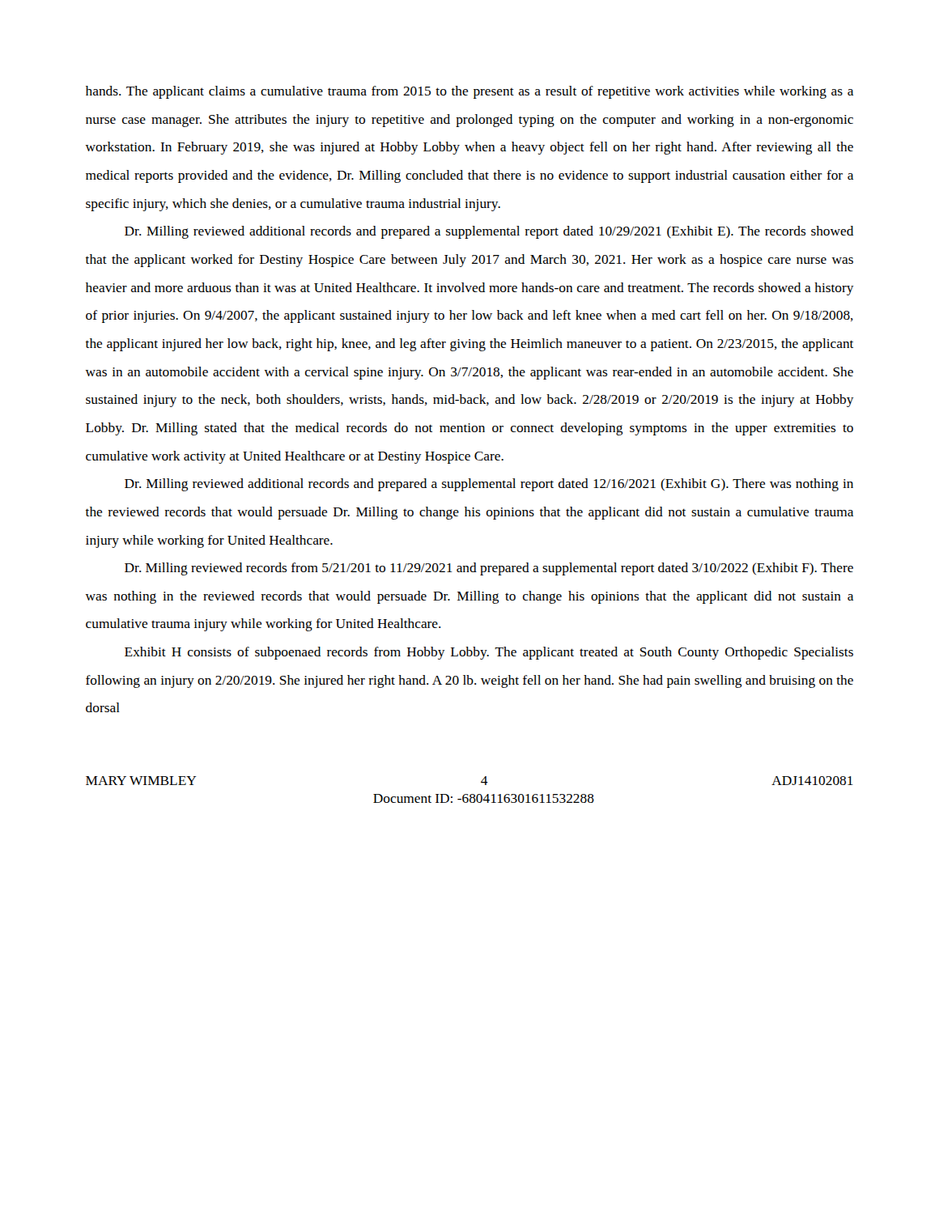hands. The applicant claims a cumulative trauma from 2015 to the present as a result of repetitive work activities while working as a nurse case manager. She attributes the injury to repetitive and prolonged typing on the computer and working in a non-ergonomic workstation. In February 2019, she was injured at Hobby Lobby when a heavy object fell on her right hand. After reviewing all the medical reports provided and the evidence, Dr. Milling concluded that there is no evidence to support industrial causation either for a specific injury, which she denies, or a cumulative trauma industrial injury.
Dr. Milling reviewed additional records and prepared a supplemental report dated 10/29/2021 (Exhibit E). The records showed that the applicant worked for Destiny Hospice Care between July 2017 and March 30, 2021. Her work as a hospice care nurse was heavier and more arduous than it was at United Healthcare. It involved more hands-on care and treatment. The records showed a history of prior injuries. On 9/4/2007, the applicant sustained injury to her low back and left knee when a med cart fell on her. On 9/18/2008, the applicant injured her low back, right hip, knee, and leg after giving the Heimlich maneuver to a patient. On 2/23/2015, the applicant was in an automobile accident with a cervical spine injury. On 3/7/2018, the applicant was rear-ended in an automobile accident. She sustained injury to the neck, both shoulders, wrists, hands, mid-back, and low back. 2/28/2019 or 2/20/2019 is the injury at Hobby Lobby. Dr. Milling stated that the medical records do not mention or connect developing symptoms in the upper extremities to cumulative work activity at United Healthcare or at Destiny Hospice Care.
Dr. Milling reviewed additional records and prepared a supplemental report dated 12/16/2021 (Exhibit G). There was nothing in the reviewed records that would persuade Dr. Milling to change his opinions that the applicant did not sustain a cumulative trauma injury while working for United Healthcare.
Dr. Milling reviewed records from 5/21/201 to 11/29/2021 and prepared a supplemental report dated 3/10/2022 (Exhibit F). There was nothing in the reviewed records that would persuade Dr. Milling to change his opinions that the applicant did not sustain a cumulative trauma injury while working for United Healthcare.
Exhibit H consists of subpoenaed records from Hobby Lobby. The applicant treated at South County Orthopedic Specialists following an injury on 2/20/2019. She injured her right hand. A 20 lb. weight fell on her hand. She had pain swelling and bruising on the dorsal
MARY WIMBLEY
4
ADJ14102081
Document ID: -6804116301611532288